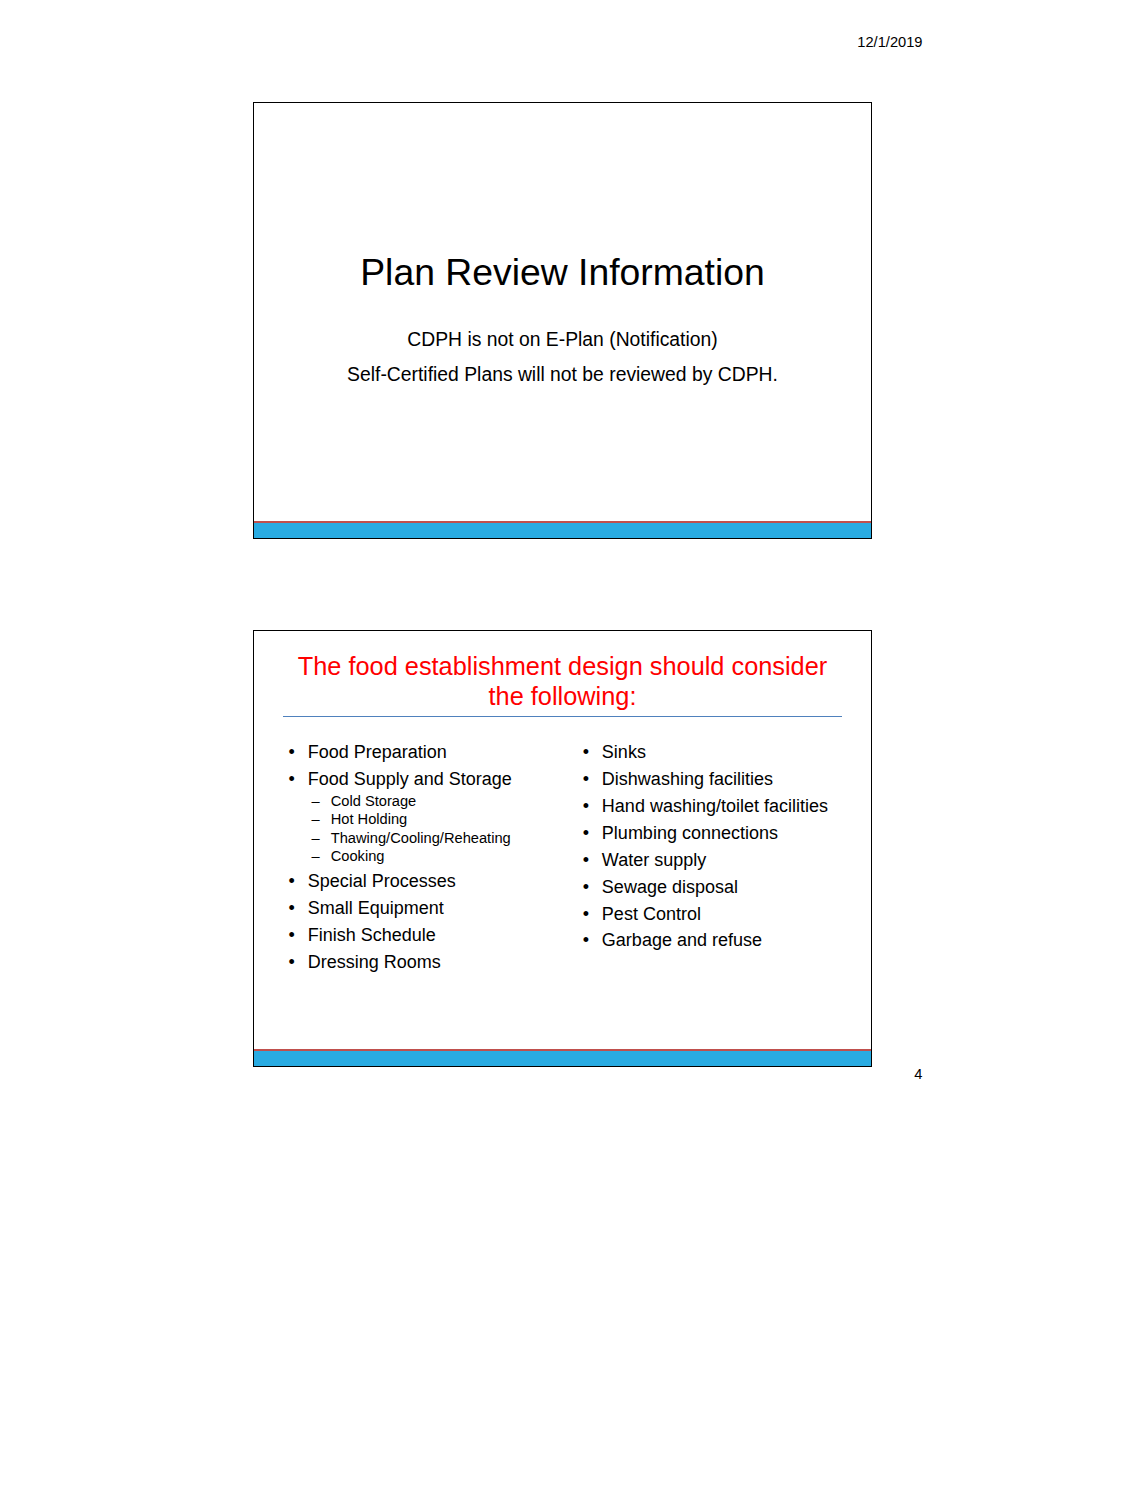12/1/2019
Plan Review Information
CDPH is not on E-Plan (Notification)
Self-Certified Plans will not be reviewed by CDPH.
The food establishment design should consider the following:
Food Preparation
Food Supply and Storage
Cold Storage
Hot Holding
Thawing/Cooling/Reheating
Cooking
Special Processes
Small Equipment
Finish Schedule
Dressing Rooms
Sinks
Dishwashing facilities
Hand washing/toilet facilities
Plumbing connections
Water supply
Sewage disposal
Pest Control
Garbage and refuse
4